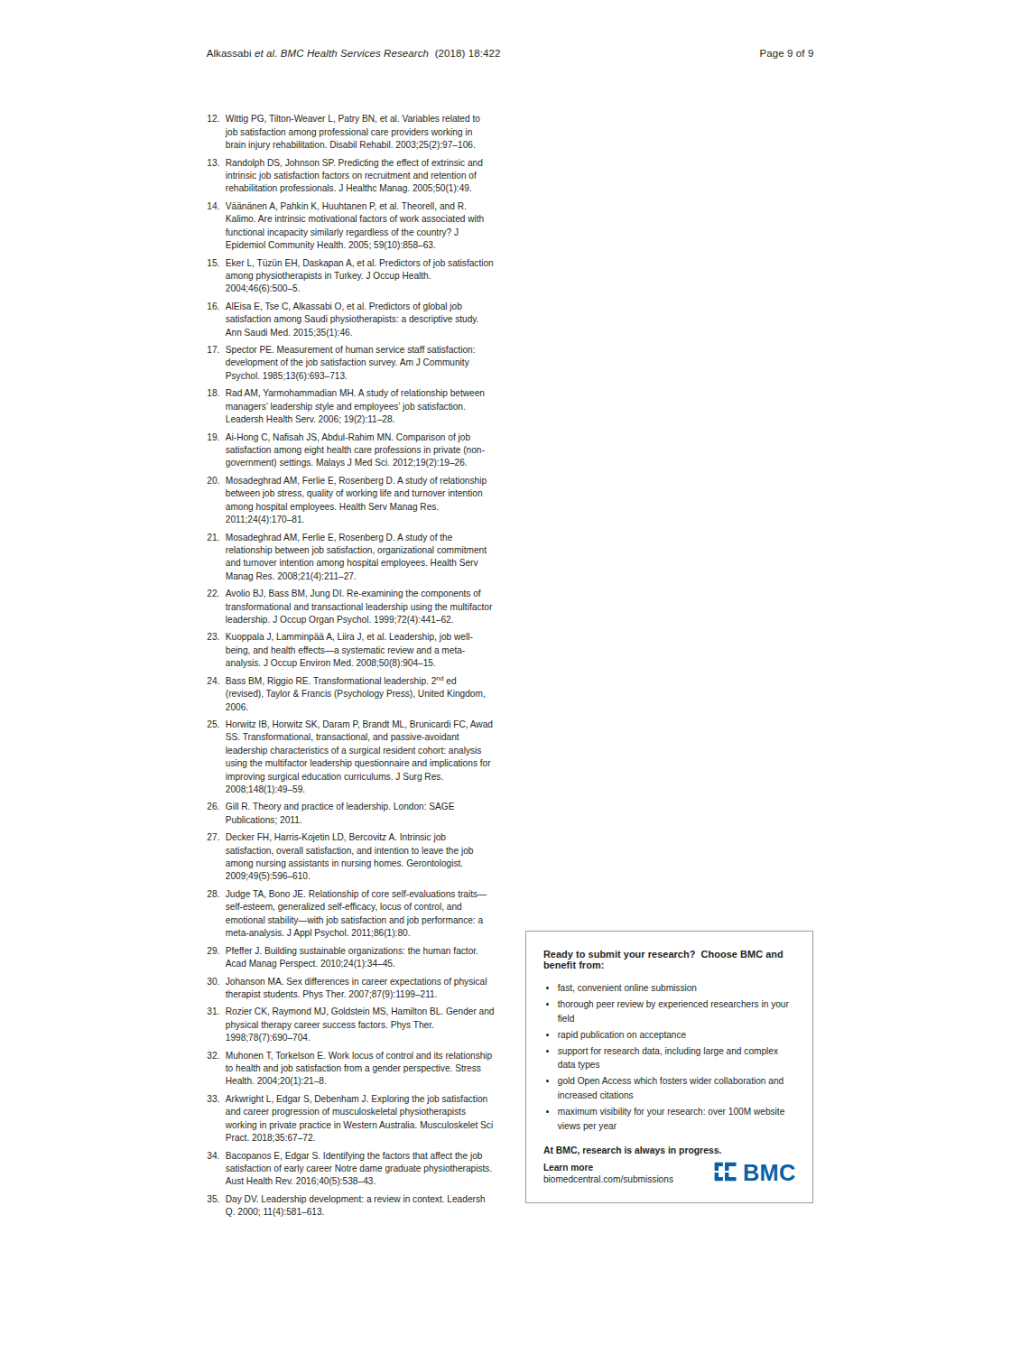Alkassabi et al. BMC Health Services Research (2018) 18:422
Page 9 of 9
12 Wittig PG, Tilton-Weaver L, Patry BN, et al. Variables related to job satisfaction among professional care providers working in brain injury rehabilitation. Disabil Rehabil. 2003;25(2):97–106.
13 Randolph DS, Johnson SP. Predicting the effect of extrinsic and intrinsic job satisfaction factors on recruitment and retention of rehabilitation professionals. J Healthc Manag. 2005;50(1):49.
14 Väänänen A, Pahkin K, Huuhtanen P, et al. Theorell, and R. Kalimo. Are intrinsic motivational factors of work associated with functional incapacity similarly regardless of the country? J Epidemiol Community Health. 2005; 59(10):858–63.
15 Eker L, Tüzün EH, Daskapan A, et al. Predictors of job satisfaction among physiotherapists in Turkey. J Occup Health. 2004;46(6):500–5.
16 AlEisa E, Tse C, Alkassabi O, et al. Predictors of global job satisfaction among Saudi physiotherapists: a descriptive study. Ann Saudi Med. 2015;35(1):46.
17 Spector PE. Measurement of human service staff satisfaction: development of the job satisfaction survey. Am J Community Psychol. 1985;13(6):693–713.
18 Rad AM, Yarmohammadian MH. A study of relationship between managers’ leadership style and employees’ job satisfaction. Leadersh Health Serv. 2006; 19(2):11–28.
19 Ai-Hong C, Nafisah JS, Abdul-Rahim MN. Comparison of job satisfaction among eight health care professions in private (non-government) settings. Malays J Med Sci. 2012;19(2):19–26.
20 Mosadeghrad AM, Ferlie E, Rosenberg D. A study of relationship between job stress, quality of working life and turnover intention among hospital employees. Health Serv Manag Res. 2011;24(4):170–81.
21 Mosadeghrad AM, Ferlie E, Rosenberg D. A study of the relationship between job satisfaction, organizational commitment and turnover intention among hospital employees. Health Serv Manag Res. 2008;21(4):211–27.
22 Avolio BJ, Bass BM, Jung DI. Re-examining the components of transformational and transactional leadership using the multifactor leadership. J Occup Organ Psychol. 1999;72(4):441–62.
23 Kuoppala J, Lamminpää A, Liira J, et al. Leadership, job well-being, and health effects—a systematic review and a meta-analysis. J Occup Environ Med. 2008;50(8):904–15.
24 Bass BM, Riggio RE. Transformational leadership. 2nd ed (revised), Taylor & Francis (Psychology Press), United Kingdom, 2006.
25 Horwitz IB, Horwitz SK, Daram P, Brandt ML, Brunicardi FC, Awad SS. Transformational, transactional, and passive-avoidant leadership characteristics of a surgical resident cohort: analysis using the multifactor leadership questionnaire and implications for improving surgical education curriculums. J Surg Res. 2008;148(1):49–59.
26 Gill R. Theory and practice of leadership. London: SAGE Publications; 2011.
27 Decker FH, Harris-Kojetin LD, Bercovitz A. Intrinsic job satisfaction, overall satisfaction, and intention to leave the job among nursing assistants in nursing homes. Gerontologist. 2009;49(5):596–610.
28 Judge TA, Bono JE. Relationship of core self-evaluations traits—self-esteem, generalized self-efficacy, locus of control, and emotional stability—with job satisfaction and job performance: a meta-analysis. J Appl Psychol. 2011;86(1):80.
29 Pfeffer J. Building sustainable organizations: the human factor. Acad Manag Perspect. 2010;24(1):34–45.
30 Johanson MA. Sex differences in career expectations of physical therapist students. Phys Ther. 2007;87(9):1199–211.
31 Rozier CK, Raymond MJ, Goldstein MS, Hamilton BL. Gender and physical therapy career success factors. Phys Ther. 1998;78(7):690–704.
32 Muhonen T, Torkelson E. Work locus of control and its relationship to health and job satisfaction from a gender perspective. Stress Health. 2004;20(1):21–8.
33 Arkwright L, Edgar S, Debenham J. Exploring the job satisfaction and career progression of musculoskeletal physiotherapists working in private practice in Western Australia. Musculoskelet Sci Pract. 2018;35:67–72.
34 Bacopanos E, Edgar S. Identifying the factors that affect the job satisfaction of early career Notre dame graduate physiotherapists. Aust Health Rev. 2016;40(5):538–43.
35 Day DV. Leadership development: a review in context. Leadersh Q. 2000; 11(4):581–613.
Ready to submit your research? Choose BMC and benefit from:
fast, convenient online submission
thorough peer review by experienced researchers in your field
rapid publication on acceptance
support for research data, including large and complex data types
gold Open Access which fosters wider collaboration and increased citations
maximum visibility for your research: over 100M website views per year
At BMC, research is always in progress.
Learn more biomedcentral.com/submissions
BMC